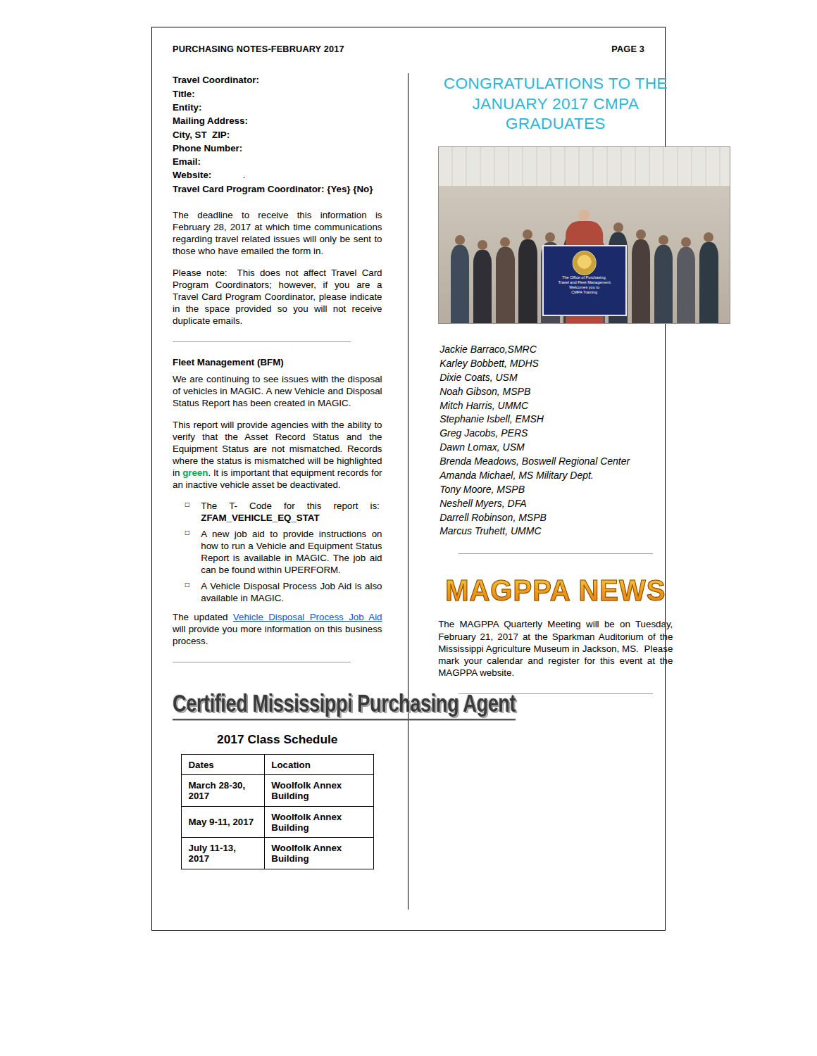PURCHASING NOTES-FEBRUARY 2017 PAGE 3
Travel Coordinator:
Title:
Entity:
Mailing Address:
City, ST ZIP:
Phone Number:
Email:
Website: .
Travel Card Program Coordinator: {Yes} {No}
The deadline to receive this information is February 28, 2017 at which time communications regarding travel related issues will only be sent to those who have emailed the form in.
Please note: This does not affect Travel Card Program Coordinators; however, if you are a Travel Card Program Coordinator, please indicate in the space provided so you will not receive duplicate emails.
Fleet Management (BFM)
We are continuing to see issues with the disposal of vehicles in MAGIC. A new Vehicle and Disposal Status Report has been created in MAGIC.
This report will provide agencies with the ability to verify that the Asset Record Status and the Equipment Status are not mismatched. Records where the status is mismatched will be highlighted in green. It is important that equipment records for an inactive vehicle asset be deactivated.
☐ The T- Code for this report is: ZFAM_VEHICLE_EQ_STAT
☐ A new job aid to provide instructions on how to run a Vehicle and Equipment Status Report is available in MAGIC. The job aid can be found within UPERFORM.
☐ A Vehicle Disposal Process Job Aid is also available in MAGIC.
The updated Vehicle Disposal Process Job Aid will provide you more information on this business process.
Certified Mississippi Purchasing Agent
2017 Class Schedule
| Dates | Location |
| --- | --- |
| March 28-30, 2017 | Woolfolk Annex Building |
| May 9-11, 2017 | Woolfolk Annex Building |
| July 11-13, 2017 | Woolfolk Annex Building |
CONGRATULATIONS TO THE
JANUARY 2017 CMPA GRADUATES
The Office of Purchasing,
Travel and Fleet Management
Welcomes you to
CMPA Training
Jackie Barraco,SMRC
Karley Bobbett, MDHS
Dixie Coats, USM
Noah Gibson, MSPB
Mitch Harris, UMMC
Stephanie Isbell, EMSH
Greg Jacobs, PERS
Dawn Lomax, USM
Brenda Meadows, Boswell Regional Center
Amanda Michael, MS Military Dept.
Tony Moore, MSPB
Neshell Myers, DFA
Darrell Robinson, MSPB
Marcus Truhett, UMMC
MAGPPA NEWS
The MAGPPA Quarterly Meeting will be on Tuesday, February 21, 2017 at the Sparkman Auditorium of the Mississippi Agriculture Museum in Jackson, MS. Please mark your calendar and register for this event at the MAGPPA website.